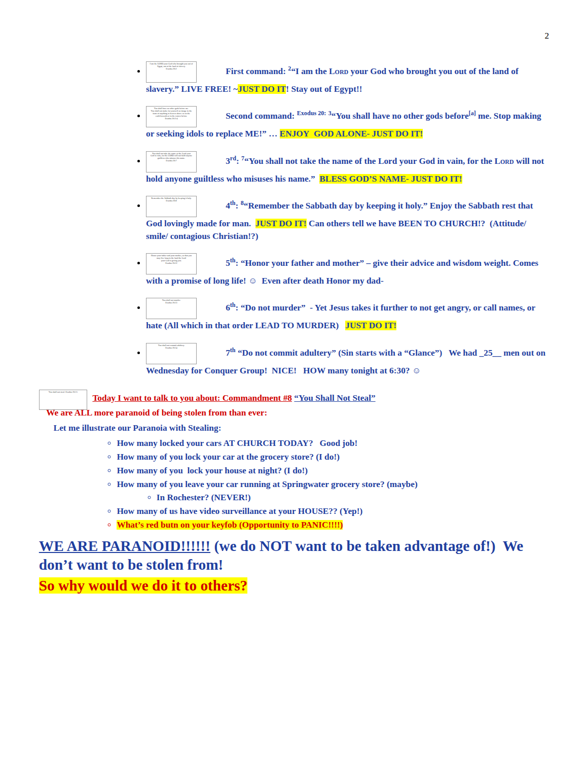2
I am the LORD your God who brought you out of Egypt, out of the land of slavery. Exodus 20:2 First command: 2“I am the Lord your God who brought you out of the land of slavery.” LIVE FREE! ~JUST DO IT! Stay out of Egypt!!
You shall have no other gods before me. You shall not make for yourself an image in the form of anything in heaven above or on the earth beneath or in the waters below. Exodus 20:3-4 Second command: Exodus 20: 3“You shall have no other gods before[a] me. Stop making or seeking idols to replace ME!” … ENJOY GOD ALONE- JUST DO IT!
You shall not take the name of the Lord your God in vain, for the LORD will not hold anyone guiltless who misuses his name. Exodus 20:7 3rd: 7“You shall not take the name of the Lord your God in vain, for the Lord will not hold anyone guiltless who misuses his name.” BLESS GOD’S NAME- JUST DO IT!
Remember the Sabbath day by keeping it holy. Exodus 20:8 4th: 8“Remember the Sabbath day by keeping it holy.” Enjoy the Sabbath rest that God lovingly made for man. JUST DO IT! Can others tell we have BEEN TO CHURCH!? (Attitude/ smile/ contagious Christian!?)
Honor your father and your mother, so that you may live long in the land the Lord your God is giving you. Exodus 20:12 5th: “Honor your father and mother” – give their advice and wisdom weight. Comes with a promise of long life! ☺ Even after death Honor my dad-
You shall not murder. Exodus 20:13 6th: “Do not murder” - Yet Jesus takes it further to not get angry, or call names, or hate (All which in that order LEAD TO MURDER) JUST DO IT!
You shall not commit adultery. Exodus 20:14 7th “Do not commit adultery” (Sin starts with a “Glance”) We had _25__ men out on Wednesday for Conquer Group! NICE! HOW many tonight at 6:30? ☺
You shall not steal. Exodus 20:15 Today I want to talk to you about: Commandment #8 “You Shall Not Steal”
We are ALL more paranoid of being stolen from than ever:
Let me illustrate our Paranoia with Stealing:
How many locked your cars AT CHURCH TODAY? Good job!
How many of you lock your car at the grocery store? (I do!)
How many of you lock your house at night? (I do!)
How many of you leave your car running at Springwater grocery store? (maybe)
In Rochester? (NEVER!)
How many of us have video surveillance at your HOUSE?? (Yep!)
What’s red butn on your keyfob (Opportunity to PANIC!!!!)
WE ARE PARANOID!!!!!! (we do NOT want to be taken advantage of!) We don’t want to be stolen from!
So why would we do it to others?